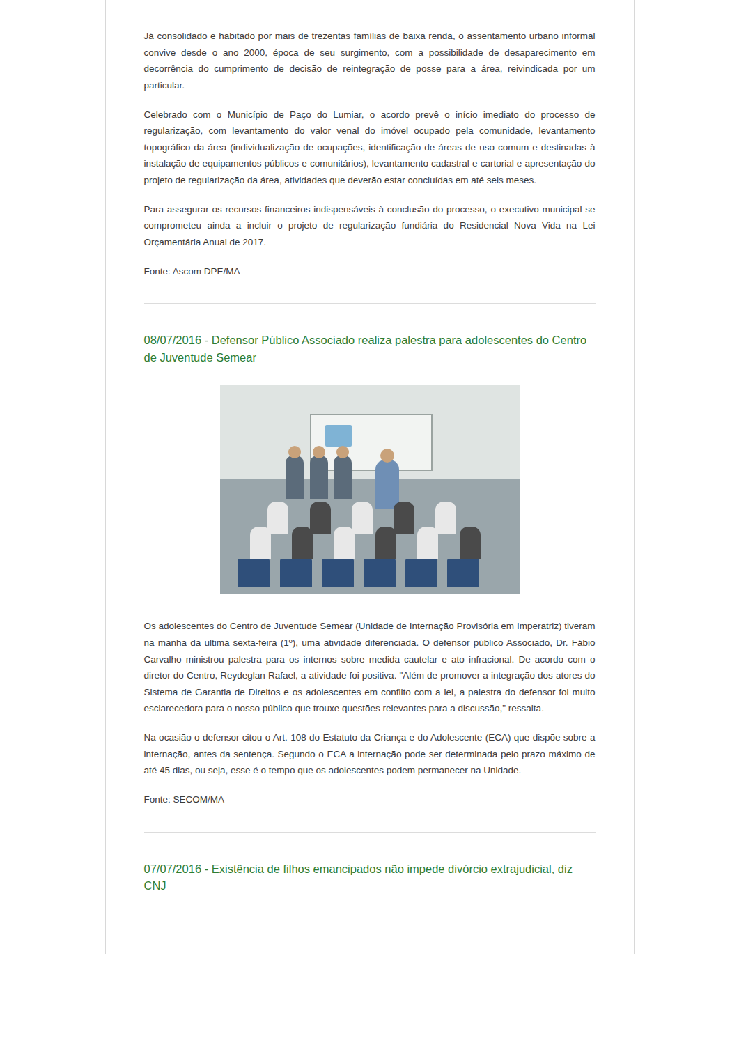Já consolidado e habitado por mais de trezentas famílias de baixa renda, o assentamento urbano informal convive desde o ano 2000, época de seu surgimento, com a possibilidade de desaparecimento em decorrência do cumprimento de decisão de reintegração de posse para a área, reivindicada por um particular.
Celebrado com o Município de Paço do Lumiar, o acordo prevê o início imediato do processo de regularização, com levantamento do valor venal do imóvel ocupado pela comunidade, levantamento topográfico da área (individualização de ocupações, identificação de áreas de uso comum e destinadas à instalação de equipamentos públicos e comunitários), levantamento cadastral e cartorial e apresentação do projeto de regularização da área, atividades que deverão estar concluídas em até seis meses.
Para assegurar os recursos financeiros indispensáveis à conclusão do processo, o executivo municipal se comprometeu ainda a incluir o projeto de regularização fundiária do Residencial Nova Vida na Lei Orçamentária Anual de 2017.
Fonte: Ascom DPE/MA
08/07/2016 - Defensor Público Associado realiza palestra para adolescentes do Centro de Juventude Semear
Os adolescentes do Centro de Juventude Semear (Unidade de Internação Provisória em Imperatriz) tiveram na manhã da ultima sexta-feira (1º), uma atividade diferenciada. O defensor público Associado, Dr. Fábio Carvalho ministrou palestra para os internos sobre medida cautelar e ato infracional. De acordo com o diretor do Centro, Reydeglan Rafael, a atividade foi positiva. "Além de promover a integração dos atores do Sistema de Garantia de Direitos e os adolescentes em conflito com a lei, a palestra do defensor foi muito esclarecedora para o nosso público que trouxe questões relevantes para a discussão," ressalta.
Na ocasião o defensor citou o Art. 108 do Estatuto da Criança e do Adolescente (ECA) que dispõe sobre a internação, antes da sentença. Segundo o ECA a internação pode ser determinada pelo prazo máximo de até 45 dias, ou seja, esse é o tempo que os adolescentes podem permanecer na Unidade.
Fonte: SECOM/MA
07/07/2016 - Existência de filhos emancipados não impede divórcio extrajudicial, diz CNJ